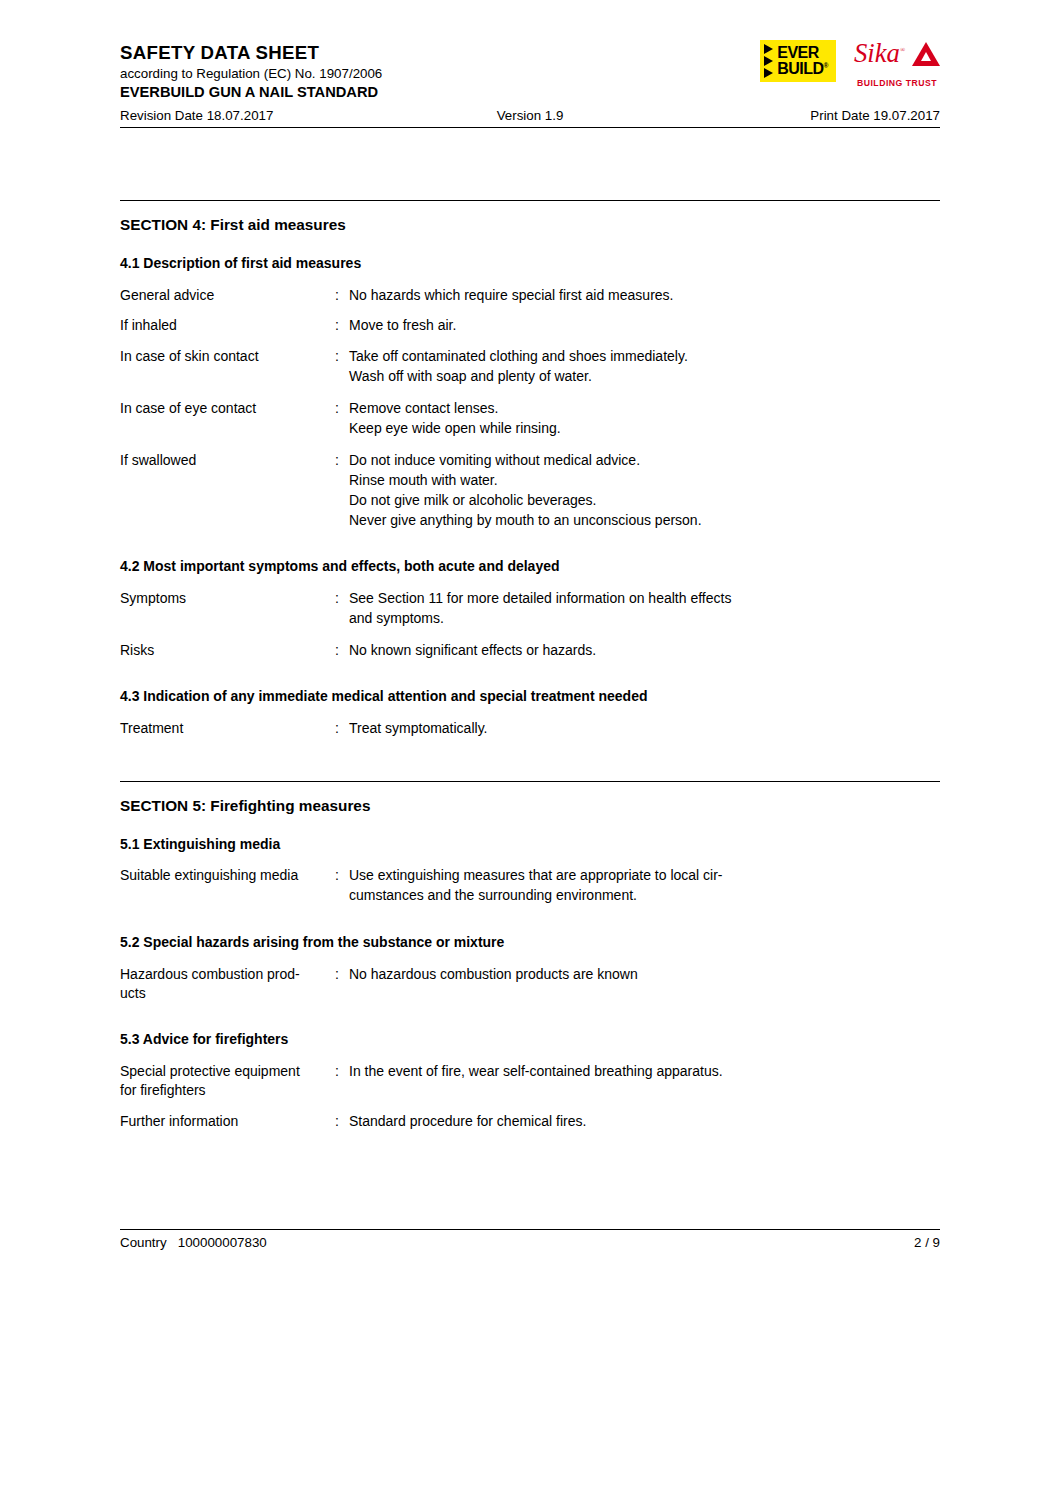SAFETY DATA SHEET
according to Regulation (EC) No. 1907/2006
EVERBUILD GUN A NAIL STANDARD
EVER
BUILD®
Sika®
BUILDING TRUST
Revision Date 18.07.2017 Version 1.9 Print Date 19.07.2017
SECTION 4: First aid measures
4.1 Description of first aid measures
| General advice | : | No hazards which require special first aid measures. |
| If inhaled | : | Move to fresh air. |
| In case of skin contact | : | Take off contaminated clothing and shoes immediately. Wash off with soap and plenty of water. |
| In case of eye contact | : | Remove contact lenses. Keep eye wide open while rinsing. |
| If swallowed | : | Do not induce vomiting without medical advice. Rinse mouth with water. Do not give milk or alcoholic beverages. Never give anything by mouth to an unconscious person. |
4.2 Most important symptoms and effects, both acute and delayed
| Symptoms | : | See Section 11 for more detailed information on health effects and symptoms. |
| Risks | : | No known significant effects or hazards. |
4.3 Indication of any immediate medical attention and special treatment needed
| Treatment | : | Treat symptomatically. |
SECTION 5: Firefighting measures
5.1 Extinguishing media
| Suitable extinguishing media | : | Use extinguishing measures that are appropriate to local cir- cumstances and the surrounding environment. |
5.2 Special hazards arising from the substance or mixture
| Hazardous combustion prod- ucts | : | No hazardous combustion products are known |
5.3 Advice for firefighters
| Special protective equipment for firefighters | : | In the event of fire, wear self-contained breathing apparatus. |
| Further information | : | Standard procedure for chemical fires. |
Country 100000007830 2 / 9